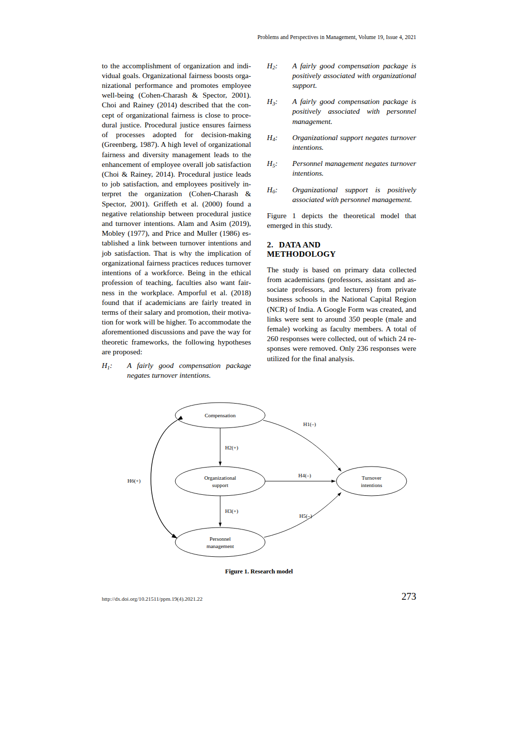Problems and Perspectives in Management, Volume 19, Issue 4, 2021
to the accomplishment of organization and individual goals. Organizational fairness boosts organizational performance and promotes employee well-being (Cohen-Charash & Spector, 2001). Choi and Rainey (2014) described that the concept of organizational fairness is close to procedural justice. Procedural justice ensures fairness of processes adopted for decision-making (Greenberg, 1987). A high level of organizational fairness and diversity management leads to the enhancement of employee overall job satisfaction (Choi & Rainey, 2014). Procedural justice leads to job satisfaction, and employees positively interpret the organization (Cohen-Charash & Spector, 2001). Griffeth et al. (2000) found a negative relationship between procedural justice and turnover intentions. Alam and Asim (2019), Mobley (1977), and Price and Muller (1986) established a link between turnover intentions and job satisfaction. That is why the implication of organizational fairness practices reduces turnover intentions of a workforce. Being in the ethical profession of teaching, faculties also want fairness in the workplace. Amporful et al. (2018) found that if academicians are fairly treated in terms of their salary and promotion, their motivation for work will be higher. To accommodate the aforementioned discussions and pave the way for theoretic frameworks, the following hypotheses are proposed:
H1:
A fairly good compensation package negates turnover intentions.
H2:
A fairly good compensation package is positively associated with organizational support.
H3:
A fairly good compensation package is positively associated with personnel management.
H4:
Organizational support negates turnover intentions.
H5:
Personnel management negates turnover intentions.
H6:
Organizational support is positively associated with personnel management.
Figure 1 depicts the theoretical model that emerged in this study.
2. DATA AND
METHODOLOGY
The study is based on primary data collected from academicians (professors, assistant and associate professors, and lecturers) from private business schools in the National Capital Region (NCR) of India. A Google Form was created, and links were sent to around 350 people (male and female) working as faculty members. A total of 260 responses were collected, out of which 24 responses were removed. Only 236 responses were utilized for the final analysis.
Compensation Organizational support Personnel management Turnover intentions H1(–) H2(+) H3(+) H4(–) H5(–) H6(+)
Figure 1. Research model
http://dx.doi.org/10.21511/ppm.19(4).2021.22
273